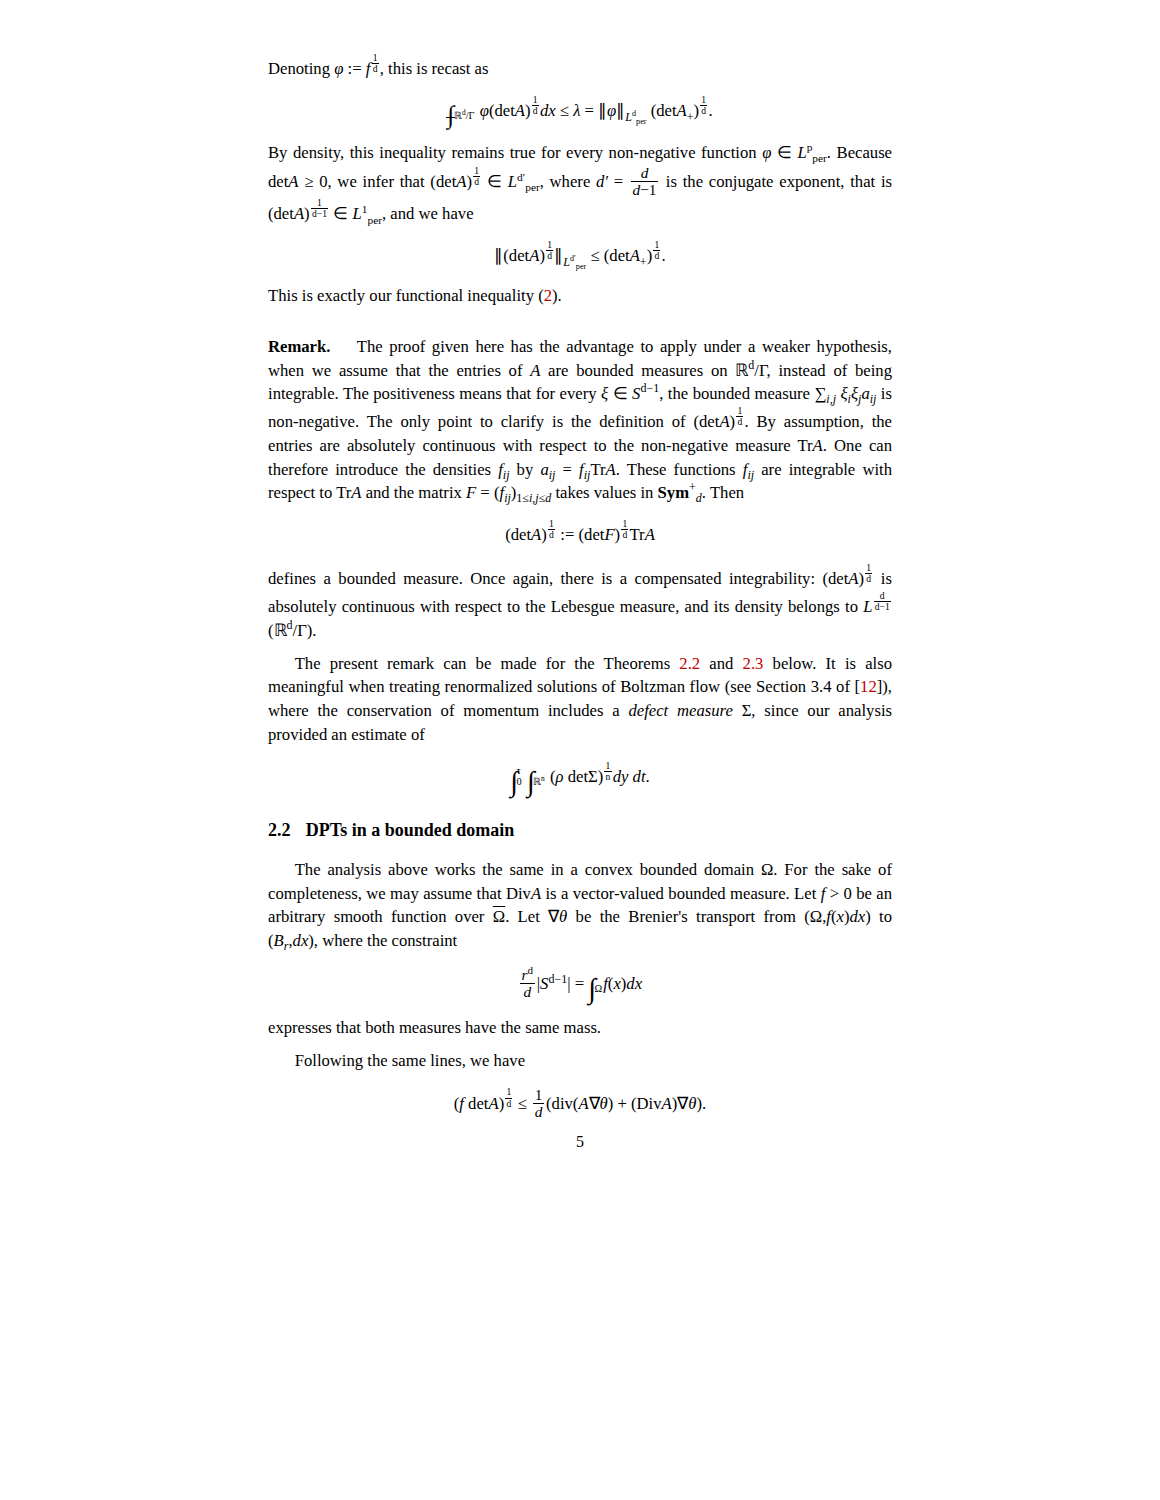Denoting φ := f1 d, this is recast as
∫ℝd/Γ φ(detA)1 ddx ≤ λ = ∥φ∥Ldper (detA+)1 d.
By density, this inequality remains true for every non-negative function φ ∈ Lpper. Because detA ≥ 0, we infer that (detA)1 d ∈ Ld′per, where d′ = dd−1 is the conjugate exponent, that is (detA)1 d−1 ∈ L1per, and we have
∥(detA)1 d∥Ld′per ≤ (detA+)1 d.
This is exactly our functional inequality (2).
Remark. The proof given here has the advantage to apply under a weaker hypothesis, when we assume that the entries of A are bounded measures on ℝd/Γ, instead of being integrable. The positiveness means that for every ξ ∈ Sd−1, the bounded measure ∑i,j ξiξjaij is non-negative. The only point to clarify is the definition of (detA)1 d. By assumption, the entries are absolutely continuous with respect to the non-negative measure TrA. One can therefore introduce the densities fij by aij = fijTrA. These functions fij are integrable with respect to TrA and the matrix F = (fij)1≤i,j≤d takes values in Sym+d. Then
(detA)1 d := (detF)1 dTrA
defines a bounded measure. Once again, there is a compensated integrability: (detA)1 d is absolutely continuous with respect to the Lebesgue measure, and its density belongs to Ldd−1(ℝd/Γ).
The present remark can be made for the Theorems 2.2 and 2.3 below. It is also meaningful when treating renormalized solutions of Boltzman flow (see Section 3.4 of [12]), where the conservation of momentum includes a defect measure Σ, since our analysis provided an estimate of
∫τ 0 ∫ℝn (ρ detΣ)1 ndy dt.
2.2 DPTs in a bounded domain
The analysis above works the same in a convex bounded domain Ω. For the sake of completeness, we may assume that DivA is a vector-valued bounded measure. Let f > 0 be an arbitrary smooth function over Ω. Let ∇θ be the Brenier's transport from (Ω,f(x)dx) to (Br,dx), where the constraint
rd d|Sd−1| = ∫Ωf(x)dx
expresses that both measures have the same mass.
Following the same lines, we have
(f detA)1 d ≤ 1 d(div(A∇θ) + (DivA)∇θ).
5